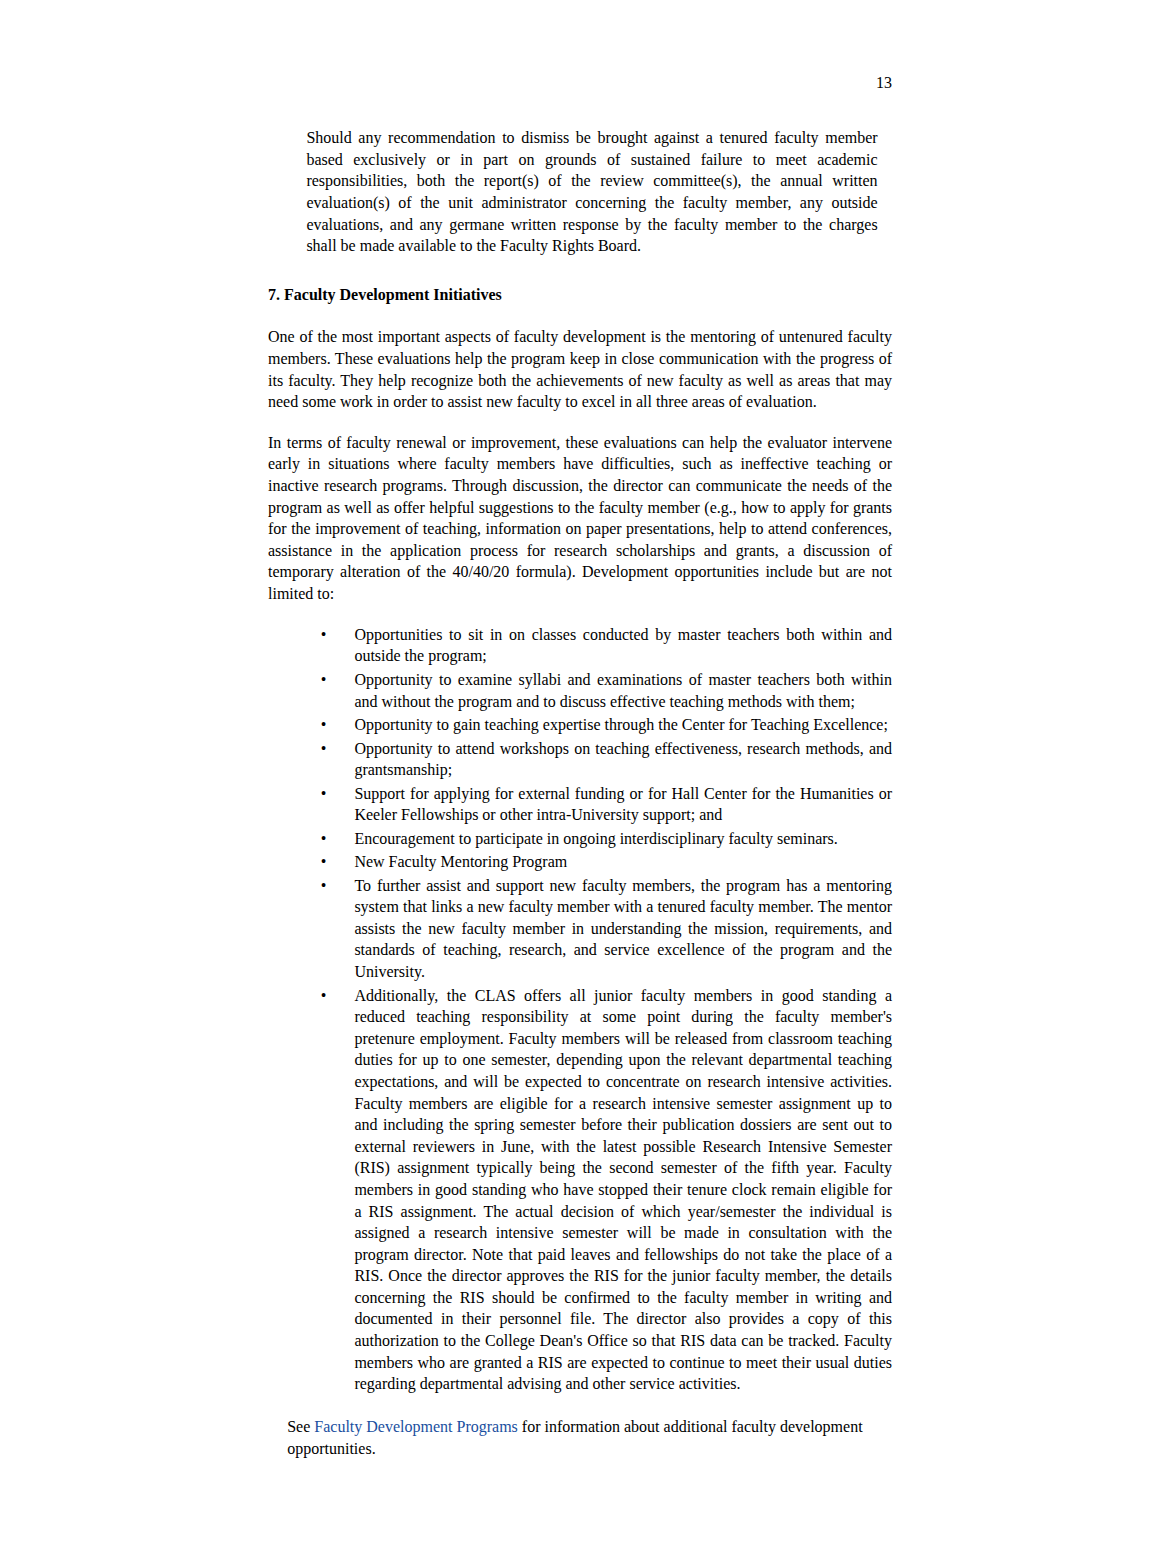13
Should any recommendation to dismiss be brought against a tenured faculty member based exclusively or in part on grounds of sustained failure to meet academic responsibilities, both the report(s) of the review committee(s), the annual written evaluation(s) of the unit administrator concerning the faculty member, any outside evaluations, and any germane written response by the faculty member to the charges shall be made available to the Faculty Rights Board.
7. Faculty Development Initiatives
One of the most important aspects of faculty development is the mentoring of untenured faculty members. These evaluations help the program keep in close communication with the progress of its faculty. They help recognize both the achievements of new faculty as well as areas that may need some work in order to assist new faculty to excel in all three areas of evaluation.
In terms of faculty renewal or improvement, these evaluations can help the evaluator intervene early in situations where faculty members have difficulties, such as ineffective teaching or inactive research programs. Through discussion, the director can communicate the needs of the program as well as offer helpful suggestions to the faculty member (e.g., how to apply for grants for the improvement of teaching, information on paper presentations, help to attend conferences, assistance in the application process for research scholarships and grants, a discussion of temporary alteration of the 40/40/20 formula). Development opportunities include but are not limited to:
Opportunities to sit in on classes conducted by master teachers both within and outside the program;
Opportunity to examine syllabi and examinations of master teachers both within and without the program and to discuss effective teaching methods with them;
Opportunity to gain teaching expertise through the Center for Teaching Excellence;
Opportunity to attend workshops on teaching effectiveness, research methods, and grantsmanship;
Support for applying for external funding or for Hall Center for the Humanities or Keeler Fellowships or other intra-University support; and
Encouragement to participate in ongoing interdisciplinary faculty seminars.
New Faculty Mentoring Program
To further assist and support new faculty members, the program has a mentoring system that links a new faculty member with a tenured faculty member. The mentor assists the new faculty member in understanding the mission, requirements, and standards of teaching, research, and service excellence of the program and the University.
Additionally, the CLAS offers all junior faculty members in good standing a reduced teaching responsibility at some point during the faculty member's pretenure employment. Faculty members will be released from classroom teaching duties for up to one semester, depending upon the relevant departmental teaching expectations, and will be expected to concentrate on research intensive activities. Faculty members are eligible for a research intensive semester assignment up to and including the spring semester before their publication dossiers are sent out to external reviewers in June, with the latest possible Research Intensive Semester (RIS) assignment typically being the second semester of the fifth year. Faculty members in good standing who have stopped their tenure clock remain eligible for a RIS assignment. The actual decision of which year/semester the individual is assigned a research intensive semester will be made in consultation with the program director. Note that paid leaves and fellowships do not take the place of a RIS. Once the director approves the RIS for the junior faculty member, the details concerning the RIS should be confirmed to the faculty member in writing and documented in their personnel file. The director also provides a copy of this authorization to the College Dean's Office so that RIS data can be tracked. Faculty members who are granted a RIS are expected to continue to meet their usual duties regarding departmental advising and other service activities.
See Faculty Development Programs for information about additional faculty development opportunities.